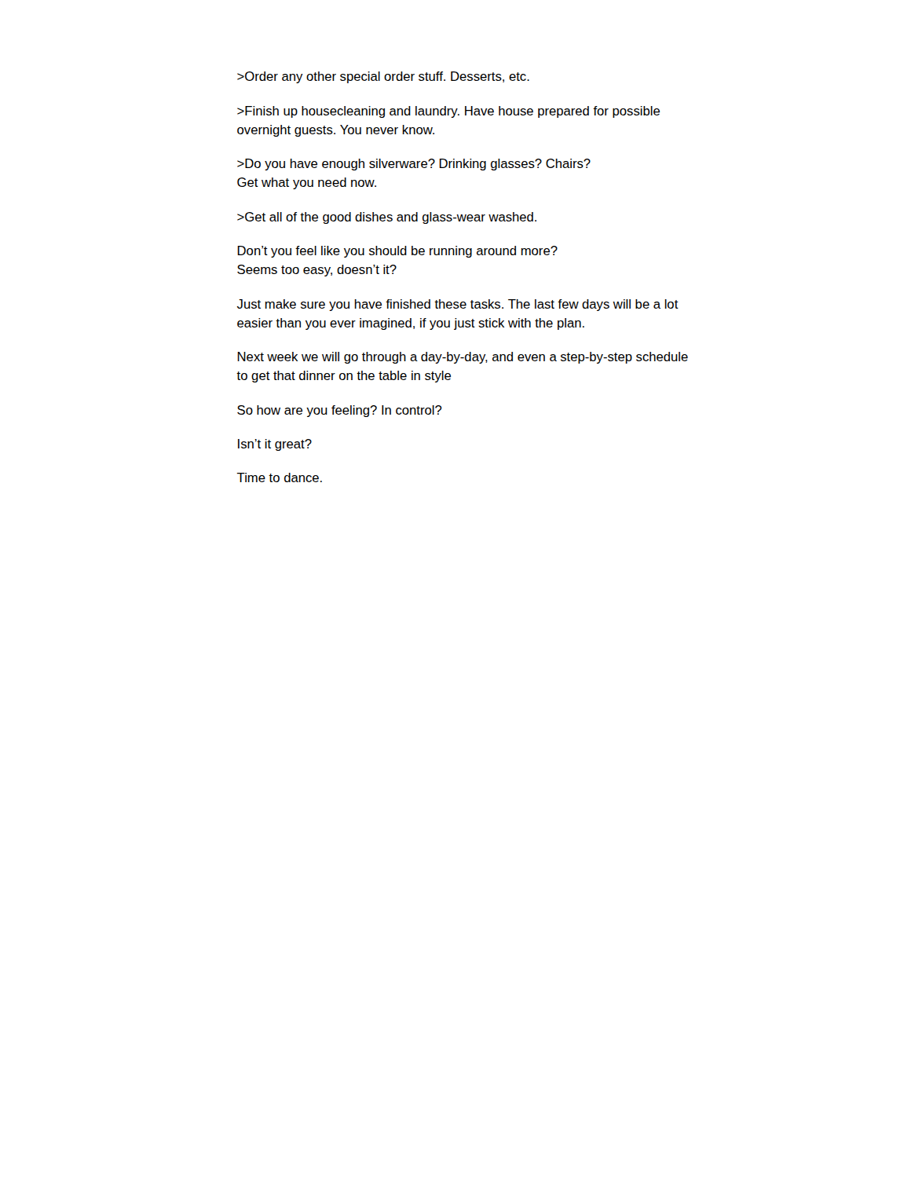>Order any other special order stuff. Desserts, etc.
>Finish up housecleaning and laundry. Have house prepared for possible overnight guests. You never know.
>Do you have enough silverware? Drinking glasses? Chairs?
Get what you need now.
>Get all of the good dishes and glass-wear washed.
Don’t you feel like you should be running around more?
Seems too easy, doesn’t it?
Just make sure you have finished these tasks. The last few days will be a lot easier than you ever imagined, if you just stick with the plan.
Next week we will go through a day-by-day, and even a step-by-step schedule to get that dinner on the table in style
So how are you feeling? In control?
Isn’t it great?
Time to dance.